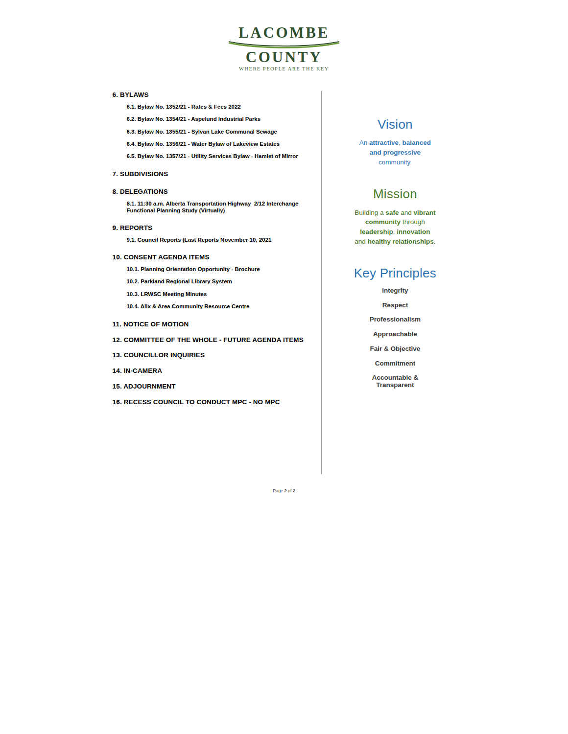LACOMBE
COUNTY
Where People Are The Key
6. BYLAWS
6.1. Bylaw No. 1352/21 - Rates & Fees 2022
6.2. Bylaw No. 1354/21 - Aspelund Industrial Parks
6.3. Bylaw No. 1355/21 - Sylvan Lake Communal Sewage
6.4. Bylaw No. 1356/21 - Water Bylaw of Lakeview Estates
6.5. Bylaw No. 1357/21 - Utility Services Bylaw - Hamlet of Mirror
7. SUBDIVISIONS
8. DELEGATIONS
8.1. 11:30 a.m. Alberta Transportation Highway 2/12 Interchange Functional Planning Study (Virtually)
9. REPORTS
9.1. Council Reports (Last Reports November 10, 2021
10. CONSENT AGENDA ITEMS
10.1. Planning Orientation Opportunity - Brochure
10.2. Parkland Regional Library System
10.3. LRWSC Meeting Minutes
10.4. Alix & Area Community Resource Centre
11. NOTICE OF MOTION
12. COMMITTEE OF THE WHOLE - FUTURE AGENDA ITEMS
13. COUNCILLOR INQUIRIES
14. IN-CAMERA
15. ADJOURNMENT
16. RECESS COUNCIL TO CONDUCT MPC - NO MPC
Vision
An attractive, balanced
and progressive
community.
Mission
Building a safe and vibrant
community through
leadership, innovation
and healthy relationships.
Key Principles
Integrity
Respect
Professionalism
Approachable
Fair & Objective
Commitment
Accountable &
Transparent
Page 2 of 2